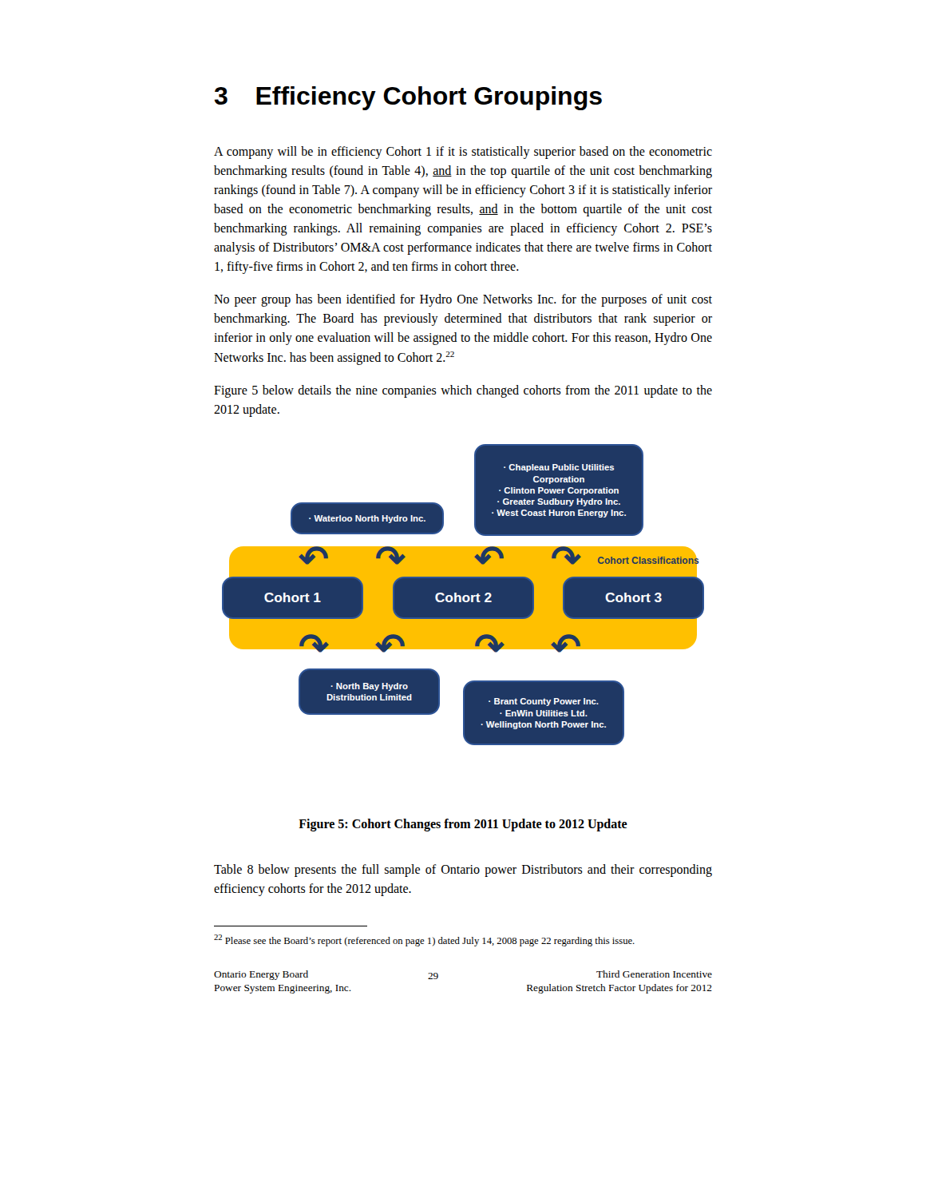3 Efficiency Cohort Groupings
A company will be in efficiency Cohort 1 if it is statistically superior based on the econometric benchmarking results (found in Table 4), and in the top quartile of the unit cost benchmarking rankings (found in Table 7). A company will be in efficiency Cohort 3 if it is statistically inferior based on the econometric benchmarking results, and in the bottom quartile of the unit cost benchmarking rankings. All remaining companies are placed in efficiency Cohort 2. PSE’s analysis of Distributors’ OM&A cost performance indicates that there are twelve firms in Cohort 1, fifty-five firms in Cohort 2, and ten firms in cohort three.
No peer group has been identified for Hydro One Networks Inc. for the purposes of unit cost benchmarking. The Board has previously determined that distributors that rank superior or inferior in only one evaluation will be assigned to the middle cohort. For this reason, Hydro One Networks Inc. has been assigned to Cohort 2.22
Figure 5 below details the nine companies which changed cohorts from the 2011 update to the 2012 update.
Cohort Classifications
· Chapleau Public Utilities Corporation
· Clinton Power Corporation
· Greater Sudbury Hydro Inc.
· West Coast Huron Energy Inc.
· Waterloo North Hydro Inc.
Cohort 1
Cohort 2
Cohort 3
· North Bay Hydro
Distribution Limited
· Brant County Power Inc.
· EnWin Utilities Ltd.
· Wellington North Power Inc.
↶
↷
↶
↷
↷
↶
↷
↶
Figure 5: Cohort Changes from 2011 Update to 2012 Update
Table 8 below presents the full sample of Ontario power Distributors and their corresponding efficiency cohorts for the 2012 update.
22 Please see the Board’s report (referenced on page 1) dated July 14, 2008 page 22 regarding this issue.
Ontario Energy Board
Power System Engineering, Inc.
29
Third Generation Incentive
Regulation Stretch Factor Updates for 2012